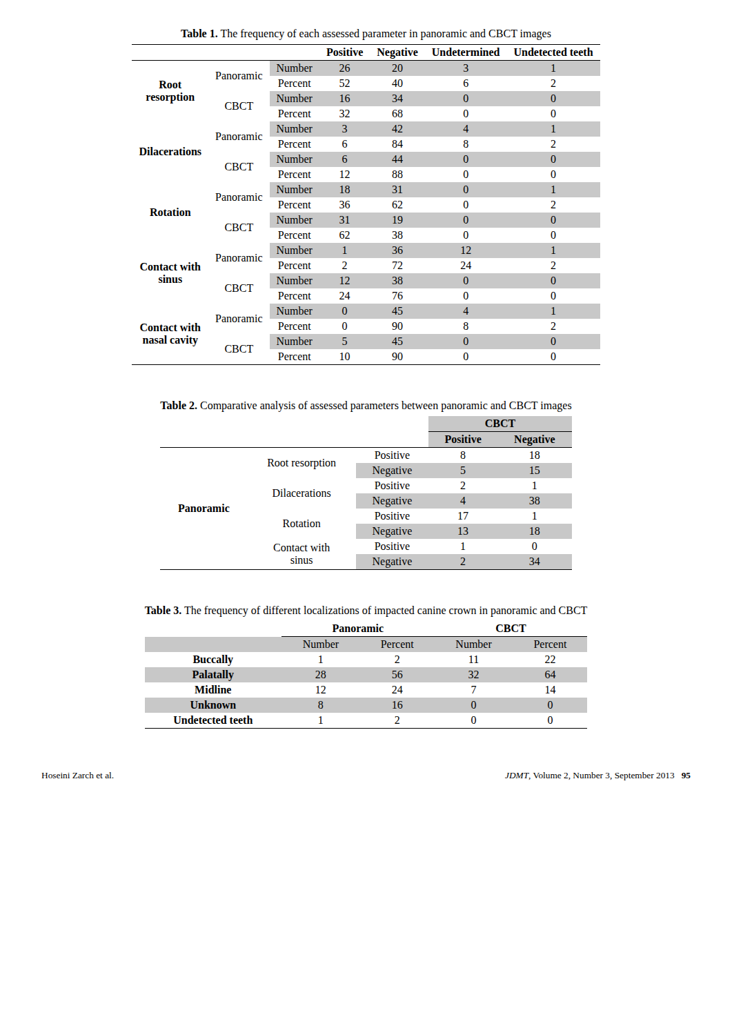Table 1. The frequency of each assessed parameter in panoramic and CBCT images
| | | | Positive | Negative | Undetermined | Undetected teeth |
| --- | --- | --- | --- | --- | --- | --- |
| Root resorption | Panoramic | Number | 26 | 20 | 3 | 1 |
| Percent | 52 | 40 | 6 | 2 |
| CBCT | Number | 16 | 34 | 0 | 0 |
| Percent | 32 | 68 | 0 | 0 |
| Dilacerations | Panoramic | Number | 3 | 42 | 4 | 1 |
| Percent | 6 | 84 | 8 | 2 |
| CBCT | Number | 6 | 44 | 0 | 0 |
| Percent | 12 | 88 | 0 | 0 |
| Rotation | Panoramic | Number | 18 | 31 | 0 | 1 |
| Percent | 36 | 62 | 0 | 2 |
| CBCT | Number | 31 | 19 | 0 | 0 |
| Percent | 62 | 38 | 0 | 0 |
| Contact with sinus | Panoramic | Number | 1 | 36 | 12 | 1 |
| Percent | 2 | 72 | 24 | 2 |
| CBCT | Number | 12 | 38 | 0 | 0 |
| Percent | 24 | 76 | 0 | 0 |
| Contact with nasal cavity | Panoramic | Number | 0 | 45 | 4 | 1 |
| Percent | 0 | 90 | 8 | 2 |
| CBCT | Number | 5 | 45 | 0 | 0 |
| Percent | 10 | 90 | 0 | 0 |
Table 2. Comparative analysis of assessed parameters between panoramic and CBCT images
| | | | CBCT |
| | | | Positive | Negative |
| Panoramic | Root resorption | Positive | 8 | 18 |
| Negative | 5 | 15 |
| Dilacerations | Positive | 2 | 1 |
| Negative | 4 | 38 |
| Rotation | Positive | 17 | 1 |
| Negative | 13 | 18 |
| Contact with sinus | Positive | 1 | 0 |
| Negative | 2 | 34 |
Table 3. The frequency of different localizations of impacted canine crown in panoramic and CBCT
| | Panoramic | CBCT |
| | Number | Percent | Number | Percent |
| Buccally | 1 | 2 | 11 | 22 |
| Palatally | 28 | 56 | 32 | 64 |
| Midline | 12 | 24 | 7 | 14 |
| Unknown | 8 | 16 | 0 | 0 |
| Undetected teeth | 1 | 2 | 0 | 0 |
Hoseini Zarch et al.
JDMT, Volume 2, Number 3, September 2013 95